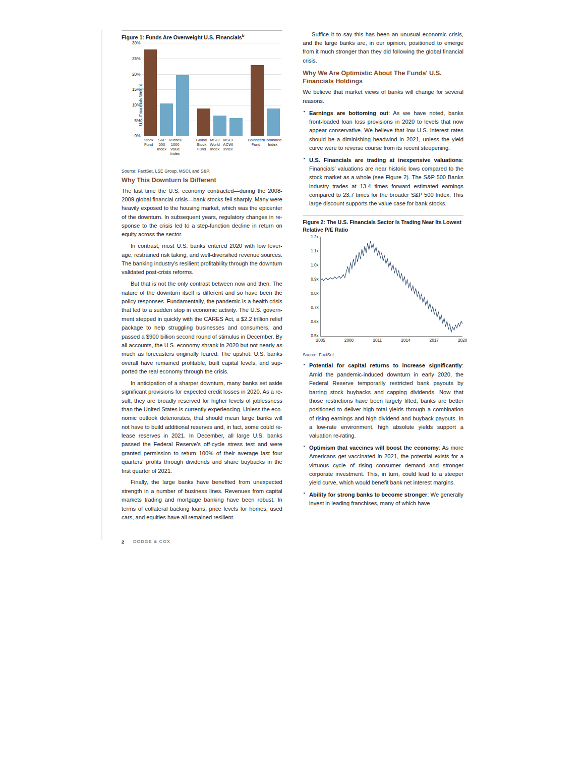Figure 1: Funds Are Overweight U.S. Financialsb
U.S. Financials Weight
30%
25%
20%
15%
10%
5%
0%
Stock
Fund
S&P 500
Index
Russell
1000
Value
Index
Global
Stock
Fund
MSCI
World
Index
MSCI
ACWI
Index
Balanced
Fund
Combined
Index
Source: FactSet, LSE Group, MSCI, and S&P.
Why This Downturn Is Different
The last time the U.S. economy contracted—during the 2008-2009 global financial crisis—bank stocks fell sharply. Many were heavily exposed to the housing market, which was the epicenter of the downturn. In subsequent years, regulatory changes in response to the crisis led to a step-function decline in return on equity across the sector.
In contrast, most U.S. banks entered 2020 with low leverage, restrained risk taking, and well-diversified revenue sources. The banking industry's resilient profitability through the downturn validated post-crisis reforms.
But that is not the only contrast between now and then. The nature of the downturn itself is different and so have been the policy responses. Fundamentally, the pandemic is a health crisis that led to a sudden stop in economic activity. The U.S. government stepped in quickly with the CARES Act, a $2.2 trillion relief package to help struggling businesses and consumers, and passed a $900 billion second round of stimulus in December. By all accounts, the U.S. economy shrank in 2020 but not nearly as much as forecasters originally feared. The upshot: U.S. banks overall have remained profitable, built capital levels, and supported the real economy through the crisis.
In anticipation of a sharper downturn, many banks set aside significant provisions for expected credit losses in 2020. As a result, they are broadly reserved for higher levels of joblessness than the United States is currently experiencing. Unless the economic outlook deteriorates, that should mean large banks will not have to build additional reserves and, in fact, some could release reserves in 2021. In December, all large U.S. banks passed the Federal Reserve's off-cycle stress test and were granted permission to return 100% of their average last four quarters' profits through dividends and share buybacks in the first quarter of 2021.
Finally, the large banks have benefited from unexpected strength in a number of business lines. Revenues from capital markets trading and mortgage banking have been robust. In terms of collateral backing loans, price levels for homes, used cars, and equities have all remained resilient.
Suffice it to say this has been an unusual economic crisis, and the large banks are, in our opinion, positioned to emerge from it much stronger than they did following the global financial crisis.
Why We Are Optimistic About The Funds' U.S. Financials Holdings
We believe that market views of banks will change for several reasons.
Earnings are bottoming out: As we have noted, banks front-loaded loan loss provisions in 2020 to levels that now appear conservative. We believe that low U.S. interest rates should be a diminishing headwind in 2021, unless the yield curve were to reverse course from its recent steepening.
U.S. Financials are trading at inexpensive valuations: Financials' valuations are near historic lows compared to the stock market as a whole (see Figure 2). The S&P 500 Banks industry trades at 13.4 times forward estimated earnings compared to 23.7 times for the broader S&P 500 Index. This large discount supports the value case for bank stocks.
Figure 2: The U.S. Financials Sector Is Trading Near Its Lowest Relative P/E Ratio
1.2x
1.1x
1.0x
0.9x
0.8x
0.7x
0.6x
0.5x
2005
2008
2011
2014
2017
2020
Source: FactSet.
Potential for capital returns to increase significantly: Amid the pandemic-induced downturn in early 2020, the Federal Reserve temporarily restricted bank payouts by barring stock buybacks and capping dividends. Now that those restrictions have been largely lifted, banks are better positioned to deliver high total yields through a combination of rising earnings and high dividend and buyback payouts. In a low-rate environment, high absolute yields support a valuation re-rating.
Optimism that vaccines will boost the economy: As more Americans get vaccinated in 2021, the potential exists for a virtuous cycle of rising consumer demand and stronger corporate investment. This, in turn, could lead to a steeper yield curve, which would benefit bank net interest margins.
Ability for strong banks to become stronger: We generally invest in leading franchises, many of which have
2 DODGE & COX